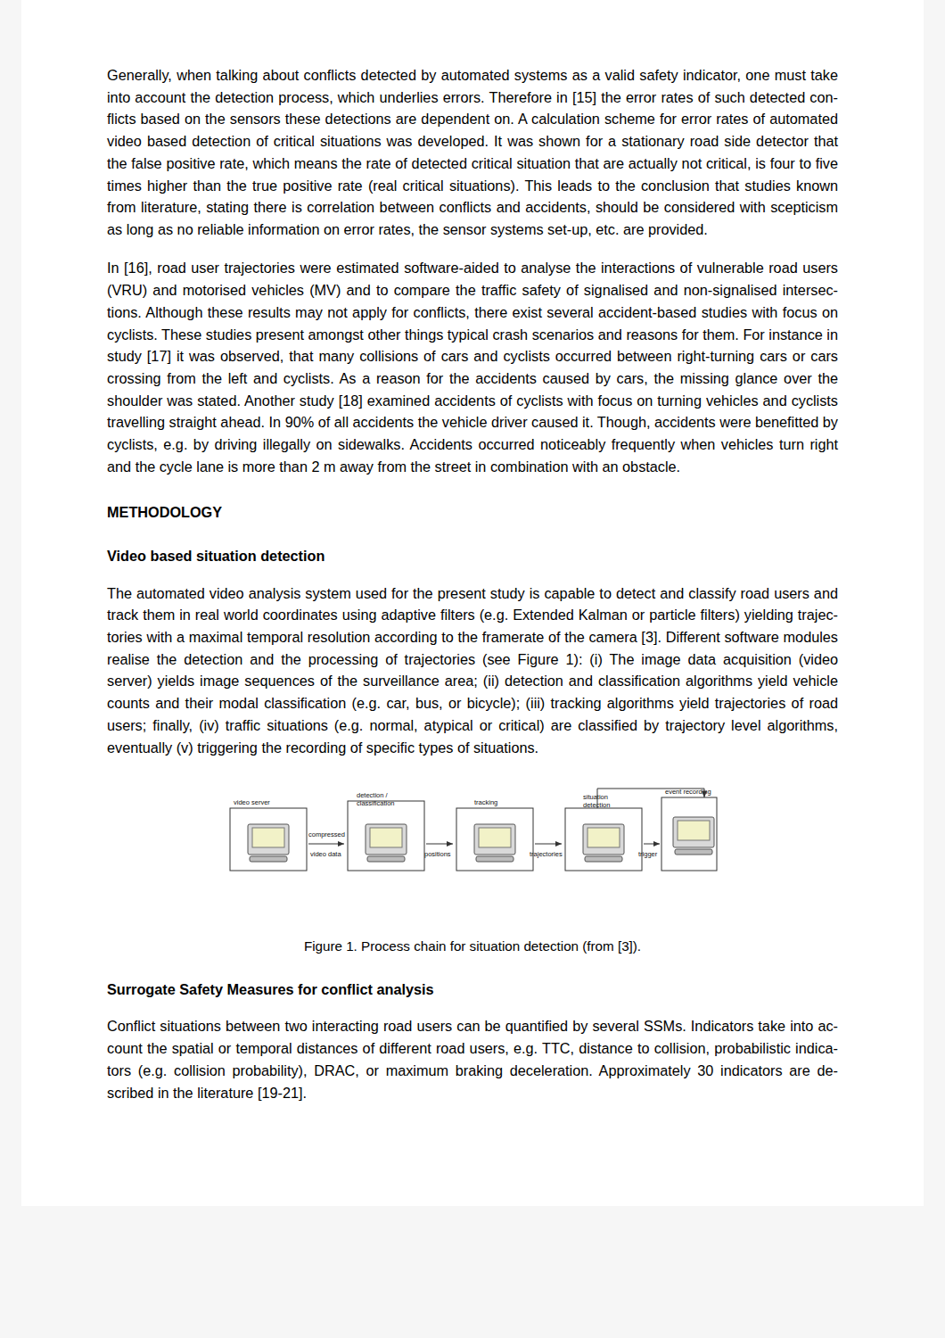Generally, when talking about conflicts detected by automated systems as a valid safety indicator, one must take into account the detection process, which underlies errors. Therefore in [15] the error rates of such detected conflicts based on the sensors these detections are dependent on. A calculation scheme for error rates of automated video based detection of critical situations was developed. It was shown for a stationary road side detector that the false positive rate, which means the rate of detected critical situation that are actually not critical, is four to five times higher than the true positive rate (real critical situations). This leads to the conclusion that studies known from literature, stating there is correlation between conflicts and accidents, should be considered with scepticism as long as no reliable information on error rates, the sensor systems set-up, etc. are provided.
In [16], road user trajectories were estimated software-aided to analyse the interactions of vulnerable road users (VRU) and motorised vehicles (MV) and to compare the traffic safety of signalised and non-signalised intersections. Although these results may not apply for conflicts, there exist several accident-based studies with focus on cyclists. These studies present amongst other things typical crash scenarios and reasons for them. For instance in study [17] it was observed, that many collisions of cars and cyclists occurred between right-turning cars or cars crossing from the left and cyclists. As a reason for the accidents caused by cars, the missing glance over the shoulder was stated. Another study [18] examined accidents of cyclists with focus on turning vehicles and cyclists travelling straight ahead. In 90% of all accidents the vehicle driver caused it. Though, accidents were benefitted by cyclists, e.g. by driving illegally on sidewalks. Accidents occurred noticeably frequently when vehicles turn right and the cycle lane is more than 2 m away from the street in combination with an obstacle.
METHODOLOGY
Video based situation detection
The automated video analysis system used for the present study is capable to detect and classify road users and track them in real world coordinates using adaptive filters (e.g. Extended Kalman or particle filters) yielding trajectories with a maximal temporal resolution according to the framerate of the camera [3]. Different software modules realise the detection and the processing of trajectories (see Figure 1): (i) The image data acquisition (video server) yields image sequences of the surveillance area; (ii) detection and classification algorithms yield vehicle counts and their modal classification (e.g. car, bus, or bicycle); (iii) tracking algorithms yield trajectories of road users; finally, (iv) traffic situations (e.g. normal, atypical or critical) are classified by trajectory level algorithms, eventually (v) triggering the recording of specific types of situations.
video server detection / classification tracking situation detection event recording compressed video data positions trajectories trigger
Figure 1. Process chain for situation detection (from [3]).
Surrogate Safety Measures for conflict analysis
Conflict situations between two interacting road users can be quantified by several SSMs. Indicators take into account the spatial or temporal distances of different road users, e.g. TTC, distance to collision, probabilistic indicators (e.g. collision probability), DRAC, or maximum braking deceleration. Approximately 30 indicators are described in the literature [19-21].